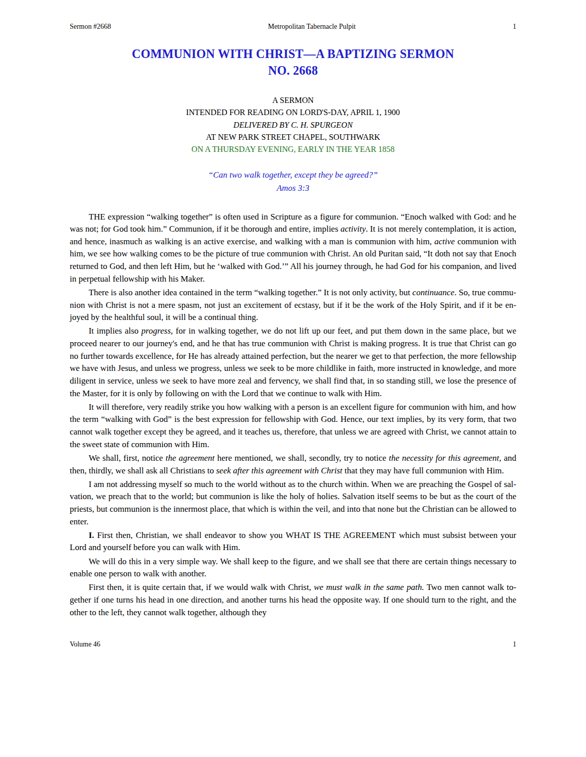Sermon #2668 Metropolitan Tabernacle Pulpit 1
COMMUNION WITH CHRIST—A BAPTIZING SERMONNO. 2668
A SERMON INTENDED FOR READING ON LORD'S-DAY, APRIL 1, 1900 DELIVERED BY C. H. SPURGEON AT NEW PARK STREET CHAPEL, SOUTHWARK ON A THURSDAY EVENING, EARLY IN THE YEAR 1858
“Can two walk together, except they be agreed?”Amos 3:3
THE expression “walking together” is often used in Scripture as a figure for communion. “Enoch walked with God: and he was not; for God took him.” Communion, if it be thorough and entire, implies activity. It is not merely contemplation, it is action, and hence, inasmuch as walking is an active exercise, and walking with a man is communion with him, active communion with him, we see how walking comes to be the picture of true communion with Christ. An old Puritan said, “It doth not say that Enoch returned to God, and then left Him, but he ‘walked with God.’” All his journey through, he had God for his companion, and lived in perpetual fellowship with his Maker.
There is also another idea contained in the term “walking together.” It is not only activity, but continuance. So, true communion with Christ is not a mere spasm, not just an excitement of ecstasy, but if it be the work of the Holy Spirit, and if it be enjoyed by the healthful soul, it will be a continual thing.
It implies also progress, for in walking together, we do not lift up our feet, and put them down in the same place, but we proceed nearer to our journey's end, and he that has true communion with Christ is making progress. It is true that Christ can go no further towards excellence, for He has already attained perfection, but the nearer we get to that perfection, the more fellowship we have with Jesus, and unless we progress, unless we seek to be more childlike in faith, more instructed in knowledge, and more diligent in service, unless we seek to have more zeal and fervency, we shall find that, in so standing still, we lose the presence of the Master, for it is only by following on with the Lord that we continue to walk with Him.
It will therefore, very readily strike you how walking with a person is an excellent figure for communion with him, and how the term “walking with God” is the best expression for fellowship with God. Hence, our text implies, by its very form, that two cannot walk together except they be agreed, and it teaches us, therefore, that unless we are agreed with Christ, we cannot attain to the sweet state of communion with Him.
We shall, first, notice the agreement here mentioned, we shall, secondly, try to notice the necessity for this agreement, and then, thirdly, we shall ask all Christians to seek after this agreement with Christ that they may have full communion with Him.
I am not addressing myself so much to the world without as to the church within. When we are preaching the Gospel of salvation, we preach that to the world; but communion is like the holy of holies. Salvation itself seems to be but as the court of the priests, but communion is the innermost place, that which is within the veil, and into that none but the Christian can be allowed to enter.
I. First then, Christian, we shall endeavor to show you WHAT IS THE AGREEMENT which must subsist between your Lord and yourself before you can walk with Him.
We will do this in a very simple way. We shall keep to the figure, and we shall see that there are certain things necessary to enable one person to walk with another.
First then, it is quite certain that, if we would walk with Christ, we must walk in the same path. Two men cannot walk together if one turns his head in one direction, and another turns his head the opposite way. If one should turn to the right, and the other to the left, they cannot walk together, although they
Volume 46 1